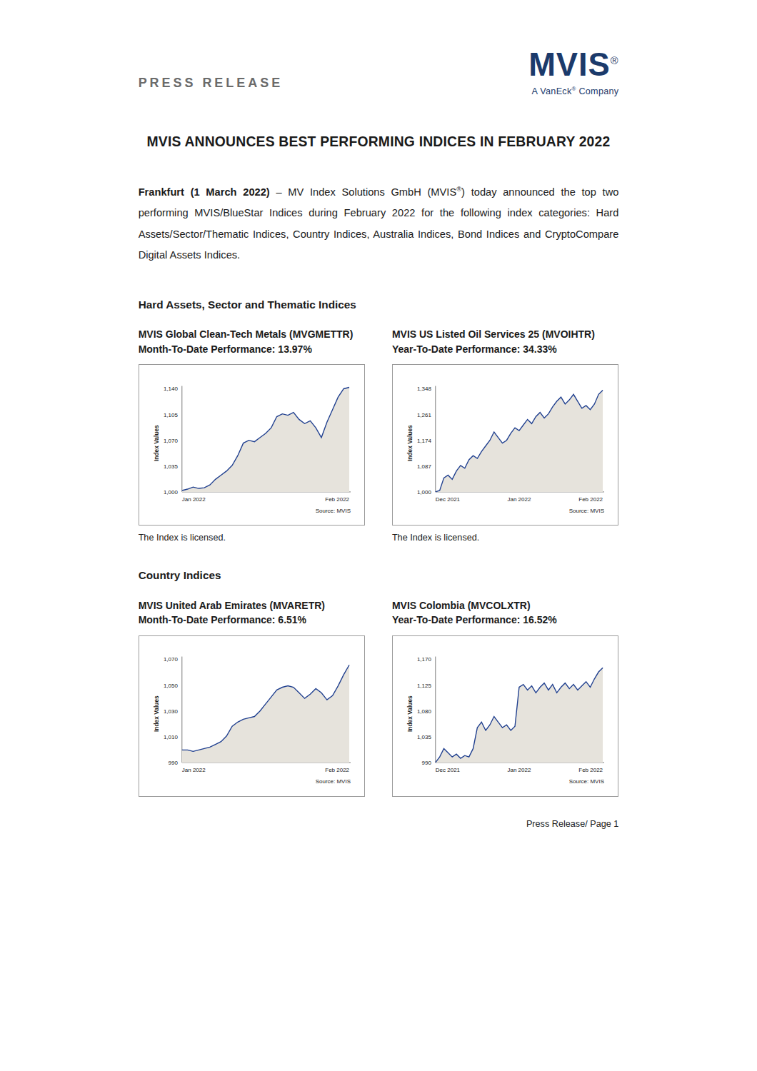PRESS RELEASE
MVIS®
A VanEck® Company
MVIS ANNOUNCES BEST PERFORMING INDICES IN FEBRUARY 2022
Frankfurt (1 March 2022) – MV Index Solutions GmbH (MVIS®) today announced the top two performing MVIS/BlueStar Indices during February 2022 for the following index categories: Hard Assets/Sector/Thematic Indices, Country Indices, Australia Indices, Bond Indices and CryptoCompare Digital Assets Indices.
Hard Assets, Sector and Thematic Indices
MVIS Global Clean-Tech Metals (MVGMETTR)
Month-To-Date Performance: 13.97%
1,140 1,105 1,070 1,035 1,000 Index Values Jan 2022 Feb 2022 Source: MVIS
The Index is licensed.
MVIS US Listed Oil Services 25 (MVOIHTR)
Year-To-Date Performance: 34.33%
1,348 1,261 1,174 1,087 1,000 Index Values Dec 2021 Jan 2022 Feb 2022 Source: MVIS
The Index is licensed.
Country Indices
MVIS United Arab Emirates (MVARETR)
Month-To-Date Performance: 6.51%
1,070 1,050 1,030 1,010 990 Index Values Jan 2022 Feb 2022 Source: MVIS
MVIS Colombia (MVCOLXTR)
Year-To-Date Performance: 16.52%
1,170 1,125 1,080 1,035 990 Index Values Dec 2021 Jan 2022 Feb 2022 Source: MVIS
Press Release/ Page 1